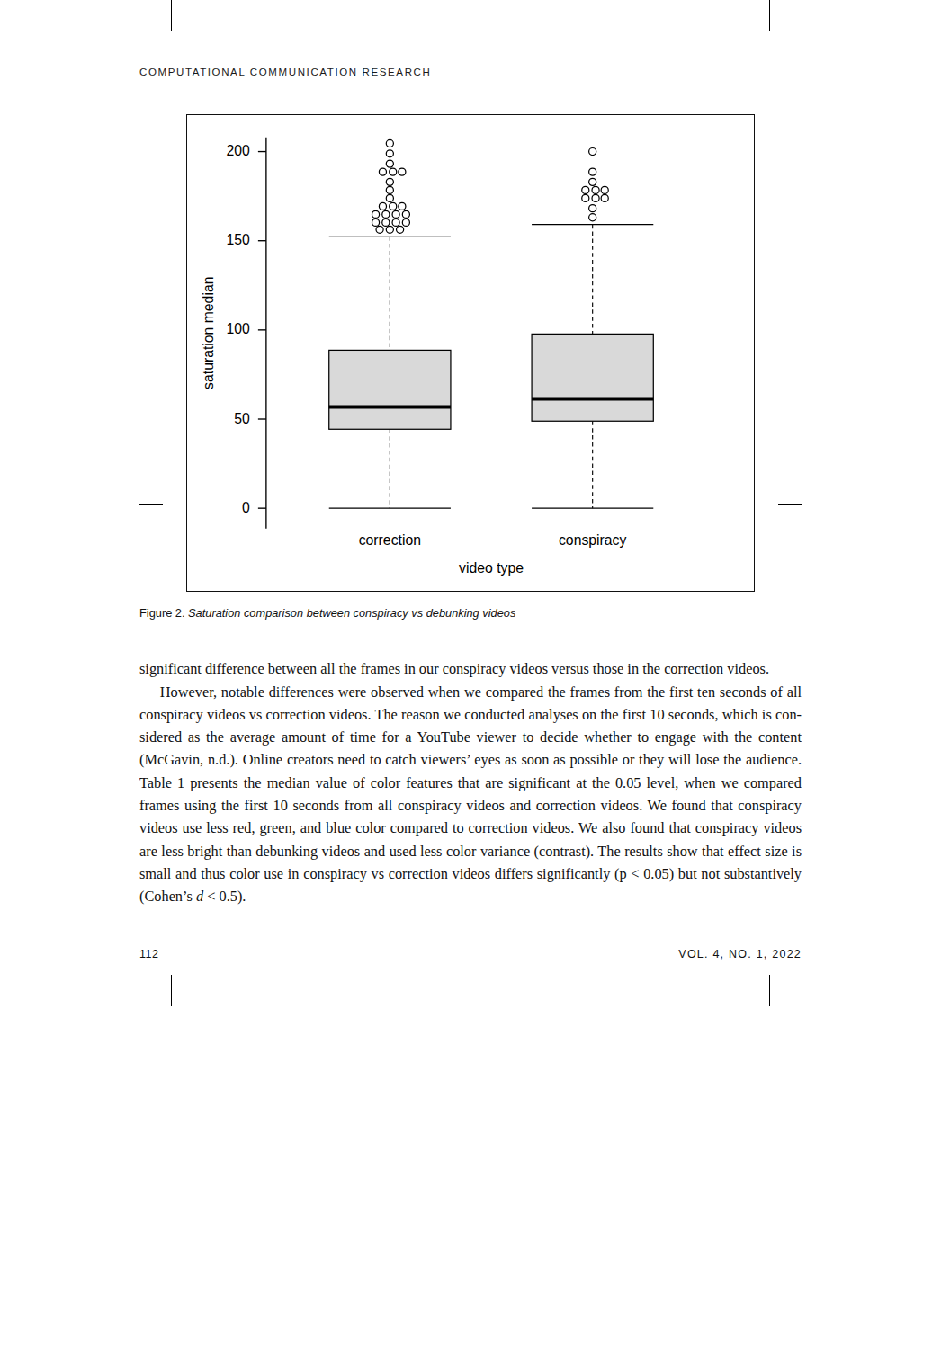Computational Communication Research
0 50 100 150 200 saturation median correction conspiracy video type
Figure 2. Saturation comparison between conspiracy vs debunking videos
significant difference between all the frames in our conspiracy videos versus those in the correction videos.
However, notable differences were observed when we compared the frames from the first ten seconds of all conspiracy videos vs correction videos. The reason we conducted analyses on the first 10 seconds, which is considered as the average amount of time for a YouTube viewer to decide whether to engage with the content (McGavin, n.d.). Online creators need to catch viewers’ eyes as soon as possible or they will lose the audience. Table 1 presents the median value of color features that are significant at the 0.05 level, when we compared frames using the first 10 seconds from all conspiracy videos and correction videos. We found that conspiracy videos use less red, green, and blue color compared to correction videos. We also found that conspiracy videos are less bright than debunking videos and used less color variance (contrast). The results show that effect size is small and thus color use in conspiracy vs correction videos differs significantly (p < 0.05) but not substantively (Cohen’s d < 0.5).
112 Vol. 4, No. 1, 2022